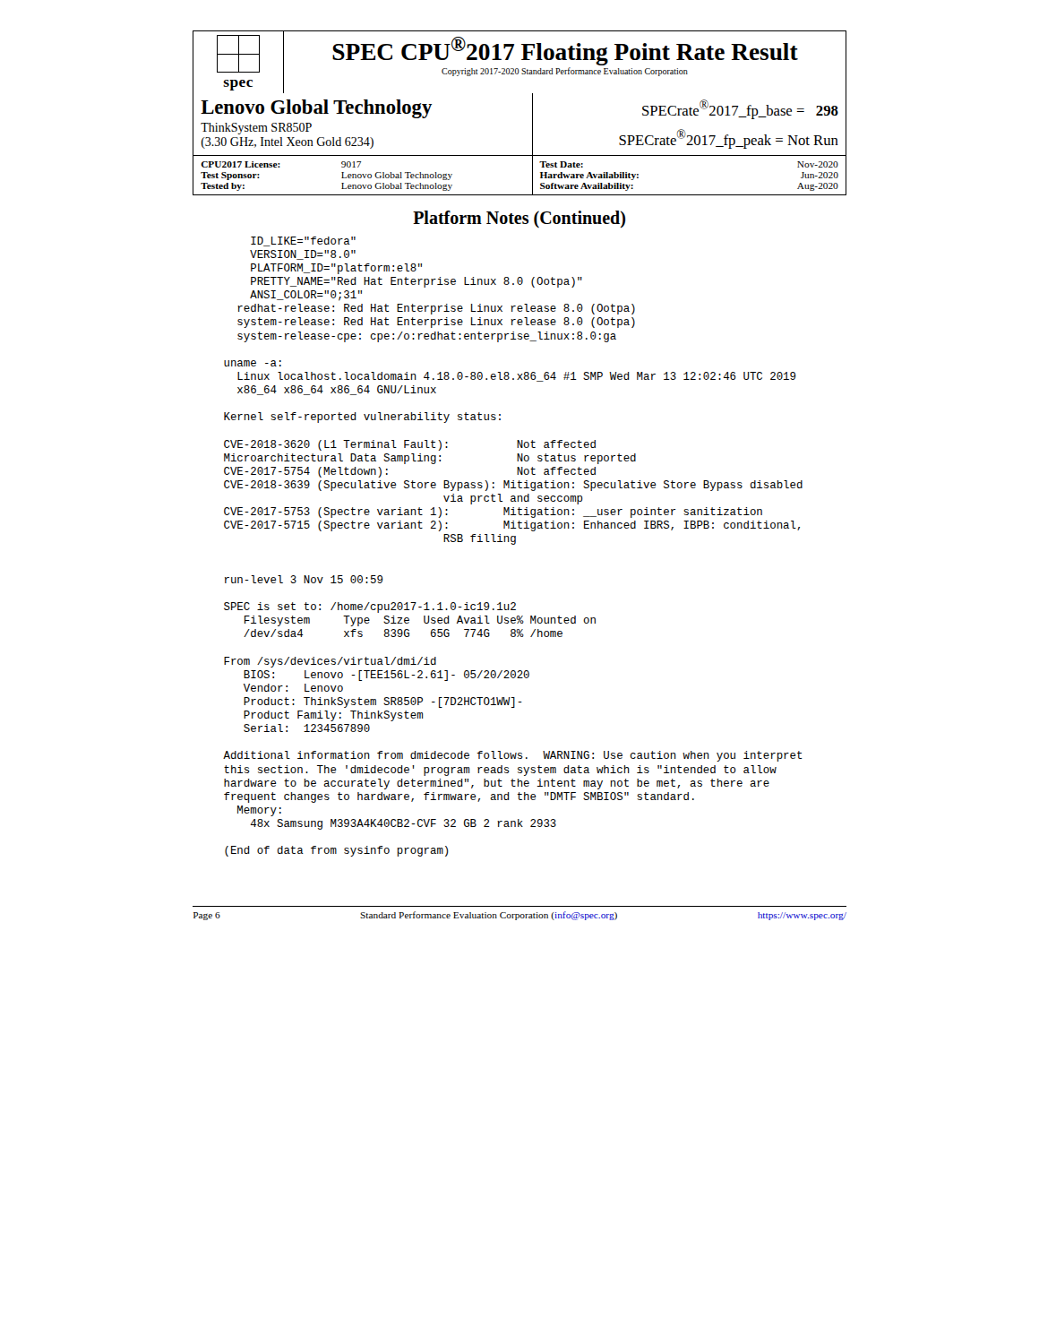spec
SPEC CPU®2017 Floating Point Rate Result
Copyright 2017-2020 Standard Performance Evaluation Corporation
Lenovo Global Technology
ThinkSystem SR850P
(3.30 GHz, Intel Xeon Gold 6234)
SPECrate®2017_fp_base = 298
SPECrate®2017_fp_peak = Not Run
| CPU2017 License: | 9017 |
| Test Sponsor: | Lenovo Global Technology |
| Tested by: | Lenovo Global Technology |
| Test Date: | Nov-2020 |
| Hardware Availability: | Jun-2020 |
| Software Availability: | Aug-2020 |
Platform Notes (Continued)
     ID_LIKE="fedora"
     VERSION_ID="8.0"
     PLATFORM_ID="platform:el8"
     PRETTY_NAME="Red Hat Enterprise Linux 8.0 (Ootpa)"
     ANSI_COLOR="0;31"
   redhat-release: Red Hat Enterprise Linux release 8.0 (Ootpa)
   system-release: Red Hat Enterprise Linux release 8.0 (Ootpa)
   system-release-cpe: cpe:/o:redhat:enterprise_linux:8.0:ga

 uname -a:
   Linux localhost.localdomain 4.18.0-80.el8.x86_64 #1 SMP Wed Mar 13 12:02:46 UTC 2019
   x86_64 x86_64 x86_64 GNU/Linux

 Kernel self-reported vulnerability status:

 CVE-2018-3620 (L1 Terminal Fault):          Not affected
 Microarchitectural Data Sampling:           No status reported
 CVE-2017-5754 (Meltdown):                   Not affected
 CVE-2018-3639 (Speculative Store Bypass): Mitigation: Speculative Store Bypass disabled
                                  via prctl and seccomp
 CVE-2017-5753 (Spectre variant 1):        Mitigation: __user pointer sanitization
 CVE-2017-5715 (Spectre variant 2):        Mitigation: Enhanced IBRS, IBPB: conditional,
                                  RSB filling


 run-level 3 Nov 15 00:59

 SPEC is set to: /home/cpu2017-1.1.0-ic19.1u2
    Filesystem     Type  Size  Used Avail Use% Mounted on
    /dev/sda4      xfs   839G   65G  774G   8% /home

 From /sys/devices/virtual/dmi/id
    BIOS:    Lenovo -[TEE156L-2.61]- 05/20/2020
    Vendor:  Lenovo
    Product: ThinkSystem SR850P -[7D2HCTO1WW]-
    Product Family: ThinkSystem
    Serial:  1234567890

 Additional information from dmidecode follows.  WARNING: Use caution when you interpret
 this section. The 'dmidecode' program reads system data which is "intended to allow
 hardware to be accurately determined", but the intent may not be met, as there are
 frequent changes to hardware, firmware, and the "DMTF SMBIOS" standard.
   Memory:
     48x Samsung M393A4K40CB2-CVF 32 GB 2 rank 2933

 (End of data from sysinfo program)
Page 6
Standard Performance Evaluation Corporation (info@spec.org)
https://www.spec.org/